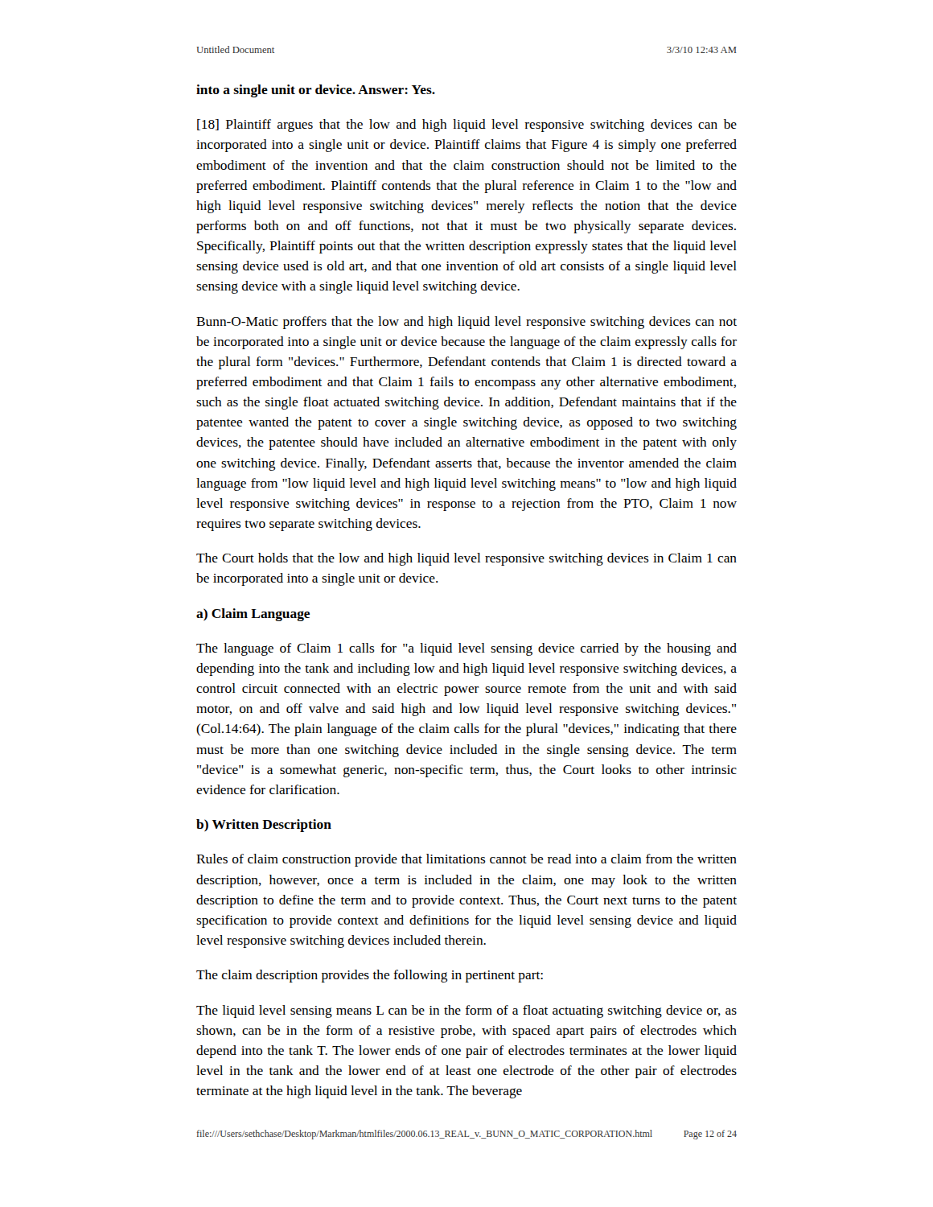Untitled Document
3/3/10 12:43 AM
into a single unit or device. Answer: Yes.
[18] Plaintiff argues that the low and high liquid level responsive switching devices can be incorporated into a single unit or device. Plaintiff claims that Figure 4 is simply one preferred embodiment of the invention and that the claim construction should not be limited to the preferred embodiment. Plaintiff contends that the plural reference in Claim 1 to the "low and high liquid level responsive switching devices" merely reflects the notion that the device performs both on and off functions, not that it must be two physically separate devices. Specifically, Plaintiff points out that the written description expressly states that the liquid level sensing device used is old art, and that one invention of old art consists of a single liquid level sensing device with a single liquid level switching device.
Bunn-O-Matic proffers that the low and high liquid level responsive switching devices can not be incorporated into a single unit or device because the language of the claim expressly calls for the plural form "devices." Furthermore, Defendant contends that Claim 1 is directed toward a preferred embodiment and that Claim 1 fails to encompass any other alternative embodiment, such as the single float actuated switching device. In addition, Defendant maintains that if the patentee wanted the patent to cover a single switching device, as opposed to two switching devices, the patentee should have included an alternative embodiment in the patent with only one switching device. Finally, Defendant asserts that, because the inventor amended the claim language from "low liquid level and high liquid level switching means" to "low and high liquid level responsive switching devices" in response to a rejection from the PTO, Claim 1 now requires two separate switching devices.
The Court holds that the low and high liquid level responsive switching devices in Claim 1 can be incorporated into a single unit or device.
a) Claim Language
The language of Claim 1 calls for "a liquid level sensing device carried by the housing and depending into the tank and including low and high liquid level responsive switching devices, a control circuit connected with an electric power source remote from the unit and with said motor, on and off valve and said high and low liquid level responsive switching devices." (Col.14:64). The plain language of the claim calls for the plural "devices," indicating that there must be more than one switching device included in the single sensing device. The term "device" is a somewhat generic, non-specific term, thus, the Court looks to other intrinsic evidence for clarification.
b) Written Description
Rules of claim construction provide that limitations cannot be read into a claim from the written description, however, once a term is included in the claim, one may look to the written description to define the term and to provide context. Thus, the Court next turns to the patent specification to provide context and definitions for the liquid level sensing device and liquid level responsive switching devices included therein.
The claim description provides the following in pertinent part:
The liquid level sensing means L can be in the form of a float actuating switching device or, as shown, can be in the form of a resistive probe, with spaced apart pairs of electrodes which depend into the tank T. The lower ends of one pair of electrodes terminates at the lower liquid level in the tank and the lower end of at least one electrode of the other pair of electrodes terminate at the high liquid level in the tank. The beverage
file:///Users/sethchase/Desktop/Markman/htmlfiles/2000.06.13_REAL_v._BUNN_O_MATIC_CORPORATION.html
Page 12 of 24